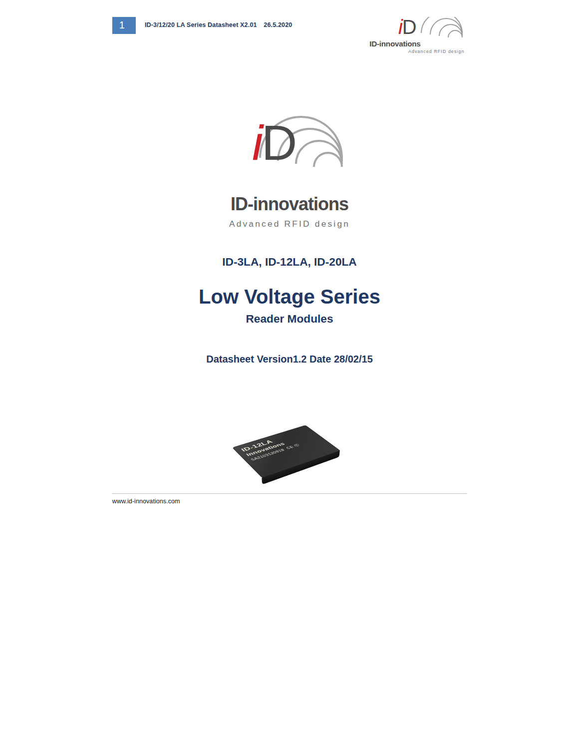1
ID-3/12/20 LA Series Datasheet X2.01 26.5.2020
iD
ID-innovations
Advanced RFID design
iD
ID-innovations
Advanced RFID design
ID-3LA, ID-12LA, ID-20LA
Low Voltage Series
Reader Modules
Datasheet Version1.2 Date 28/02/15
ID-12LA
Innovations
5A2103130918 CE Ⓒ
www.id-innovations.com